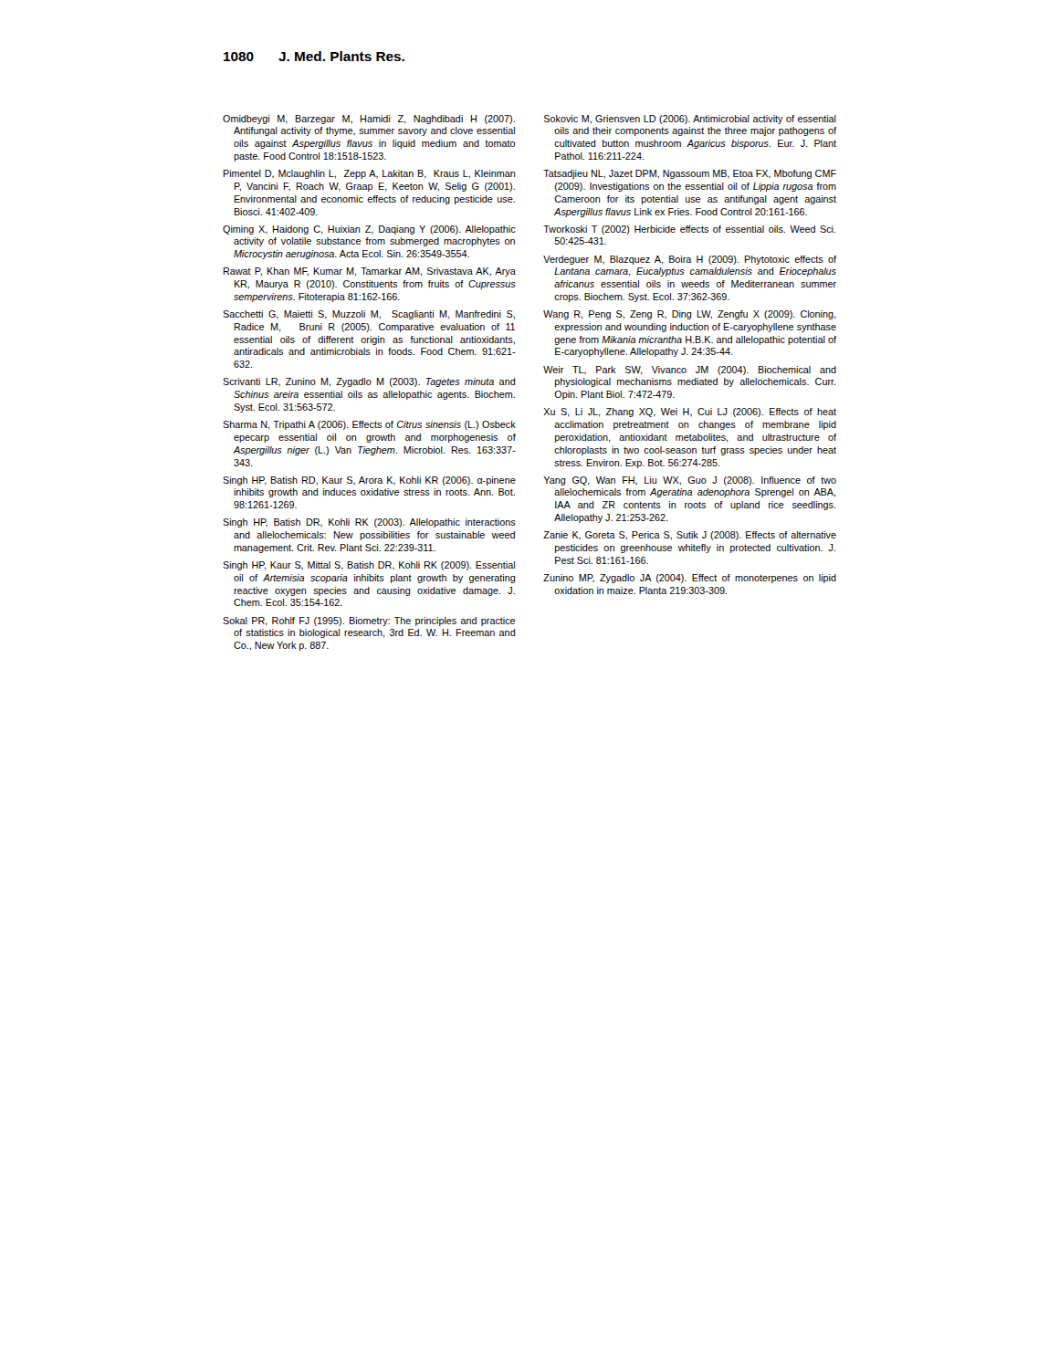1080 J. Med. Plants Res.
Omidbeygi M, Barzegar M, Hamidi Z, Naghdibadi H (2007). Antifungal activity of thyme, summer savory and clove essential oils against Aspergillus flavus in liquid medium and tomato paste. Food Control 18:1518-1523.
Pimentel D, Mclaughlin L, Zepp A, Lakitan B, Kraus L, Kleinman P, Vancini F, Roach W, Graap E, Keeton W, Selig G (2001). Environmental and economic effects of reducing pesticide use. Biosci. 41:402-409.
Qiming X, Haidong C, Huixian Z, Daqiang Y (2006). Allelopathic activity of volatile substance from submerged macrophytes on Microcystin aeruginosa. Acta Ecol. Sin. 26:3549-3554.
Rawat P, Khan MF, Kumar M, Tamarkar AM, Srivastava AK, Arya KR, Maurya R (2010). Constituents from fruits of Cupressus sempervirens. Fitoterapia 81:162-166.
Sacchetti G, Maietti S, Muzzoli M, Scaglianti M, Manfredini S, Radice M, Bruni R (2005). Comparative evaluation of 11 essential oils of different origin as functional antioxidants, antiradicals and antimicrobials in foods. Food Chem. 91:621-632.
Scrivanti LR, Zunino M, Zygadlo M (2003). Tagetes minuta and Schinus areira essential oils as allelopathic agents. Biochem. Syst. Ecol. 31:563-572.
Sharma N, Tripathi A (2006). Effects of Citrus sinensis (L.) Osbeck epecarp essential oil on growth and morphogenesis of Aspergillus niger (L.) Van Tieghem. Microbiol. Res. 163:337-343.
Singh HP, Batish RD, Kaur S, Arora K, Kohli KR (2006). α-pinene inhibits growth and induces oxidative stress in roots. Ann. Bot. 98:1261-1269.
Singh HP, Batish DR, Kohli RK (2003). Allelopathic interactions and allelochemicals: New possibilities for sustainable weed management. Crit. Rev. Plant Sci. 22:239-311.
Singh HP, Kaur S, Mittal S, Batish DR, Kohli RK (2009). Essential oil of Artemisia scoparia inhibits plant growth by generating reactive oxygen species and causing oxidative damage. J. Chem. Ecol. 35:154-162.
Sokal PR, Rohlf FJ (1995). Biometry: The principles and practice of statistics in biological research, 3rd Ed. W. H. Freeman and Co., New York p. 887.
Sokovic M, Griensven LD (2006). Antimicrobial activity of essential oils and their components against the three major pathogens of cultivated button mushroom Agaricus bisporus. Eur. J. Plant Pathol. 116:211-224.
Tatsadjieu NL, Jazet DPM, Ngassoum MB, Etoa FX, Mbofung CMF (2009). Investigations on the essential oil of Lippia rugosa from Cameroon for its potential use as antifungal agent against Aspergillus flavus Link ex Fries. Food Control 20:161-166.
Tworkoski T (2002) Herbicide effects of essential oils. Weed Sci. 50:425-431.
Verdeguer M, Blazquez A, Boira H (2009). Phytotoxic effects of Lantana camara, Eucalyptus camaldulensis and Eriocephalus africanus essential oils in weeds of Mediterranean summer crops. Biochem. Syst. Ecol. 37:362-369.
Wang R, Peng S, Zeng R, Ding LW, Zengfu X (2009). Cloning, expression and wounding induction of E-caryophyllene synthase gene from Mikania micrantha H.B.K. and allelopathic potential of E-caryophyllene. Allelopathy J. 24:35-44.
Weir TL, Park SW, Vivanco JM (2004). Biochemical and physiological mechanisms mediated by allelochemicals. Curr. Opin. Plant Biol. 7:472-479.
Xu S, Li JL, Zhang XQ, Wei H, Cui LJ (2006). Effects of heat acclimation pretreatment on changes of membrane lipid peroxidation, antioxidant metabolites, and ultrastructure of chloroplasts in two cool-season turf grass species under heat stress. Environ. Exp. Bot. 56:274-285.
Yang GQ, Wan FH, Liu WX, Guo J (2008). Influence of two allelochemicals from Ageratina adenophora Sprengel on ABA, IAA and ZR contents in roots of upland rice seedlings. Allelopathy J. 21:253-262.
Zanie K, Goreta S, Perica S, Sutik J (2008). Effects of alternative pesticides on greenhouse whitefly in protected cultivation. J. Pest Sci. 81:161-166.
Zunino MP, Zygadlo JA (2004). Effect of monoterpenes on lipid oxidation in maize. Planta 219:303-309.